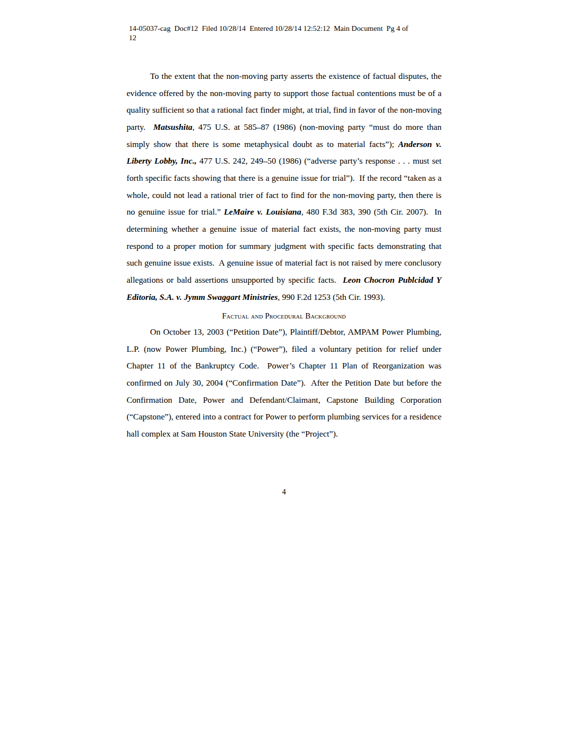14-05037-cag Doc#12 Filed 10/28/14 Entered 10/28/14 12:52:12 Main Document Pg 4 of 12
To the extent that the non-moving party asserts the existence of factual disputes, the evidence offered by the non-moving party to support those factual contentions must be of a quality sufficient so that a rational fact finder might, at trial, find in favor of the non-moving party. Matsushita, 475 U.S. at 585–87 (1986) (non-moving party “must do more than simply show that there is some metaphysical doubt as to material facts”); Anderson v. Liberty Lobby, Inc., 477 U.S. 242, 249–50 (1986) (“adverse party’s response . . . must set forth specific facts showing that there is a genuine issue for trial”). If the record “taken as a whole, could not lead a rational trier of fact to find for the non-moving party, then there is no genuine issue for trial.” LeMaire v. Louisiana, 480 F.3d 383, 390 (5th Cir. 2007). In determining whether a genuine issue of material fact exists, the non-moving party must respond to a proper motion for summary judgment with specific facts demonstrating that such genuine issue exists. A genuine issue of material fact is not raised by mere conclusory allegations or bald assertions unsupported by specific facts. Leon Chocron Publcidad Y Editoria, S.A. v. Jymm Swaggart Ministries, 990 F.2d 1253 (5th Cir. 1993).
Factual and Procedural Background
On October 13, 2003 (“Petition Date”), Plaintiff/Debtor, AMPAM Power Plumbing, L.P. (now Power Plumbing, Inc.) (“Power”), filed a voluntary petition for relief under Chapter 11 of the Bankruptcy Code. Power’s Chapter 11 Plan of Reorganization was confirmed on July 30, 2004 (“Confirmation Date”). After the Petition Date but before the Confirmation Date, Power and Defendant/Claimant, Capstone Building Corporation (“Capstone”), entered into a contract for Power to perform plumbing services for a residence hall complex at Sam Houston State University (the “Project”).
4